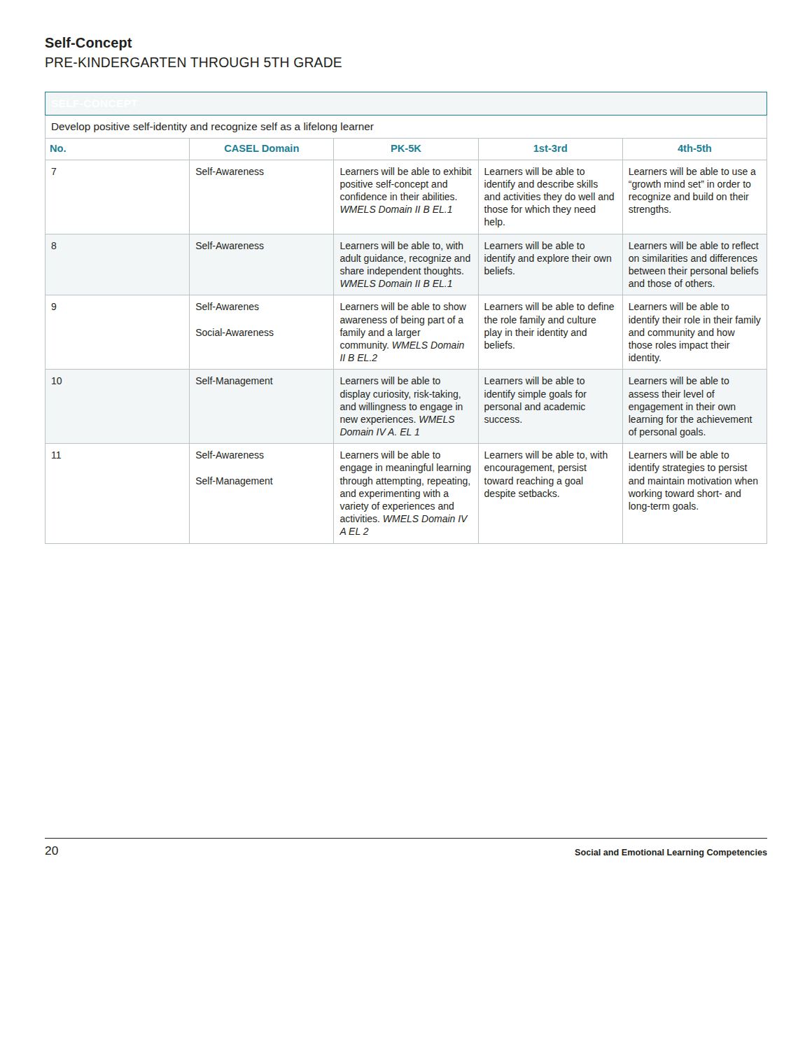Self-Concept
PRE-KINDERGARTEN THROUGH 5TH GRADE
| SELF-CONCEPT |
| Develop positive self-identity and recognize self as a lifelong learner |
| No. | CASEL Domain | PK-5K | 1st-3rd | 4th-5th |
| 7 | Self-Awareness | Learners will be able to exhibit positive self-concept and confidence in their abilities. WMELS Domain II B EL.1 | Learners will be able to identify and describe skills and activities they do well and those for which they need help. | Learners will be able to use a “growth mind set” in order to recognize and build on their strengths. |
| 8 | Self-Awareness | Learners will be able to, with adult guidance, recognize and share independent thoughts. WMELS Domain II B EL.1 | Learners will be able to identify and explore their own beliefs. | Learners will be able to reflect on similarities and differences between their personal beliefs and those of others. |
| 9 | Self-Awarenes Social-Awareness | Learners will be able to show awareness of being part of a family and a larger community. WMELS Domain II B EL.2 | Learners will be able to define the role family and culture play in their identity and beliefs. | Learners will be able to identify their role in their family and community and how those roles impact their identity. |
| 10 | Self-Management | Learners will be able to display curiosity, risk-taking, and willingness to engage in new experiences. WMELS Domain IV A. EL 1 | Learners will be able to identify simple goals for personal and academic success. | Learners will be able to assess their level of engagement in their own learning for the achievement of personal goals. |
| 11 | Self-Awareness Self-Management | Learners will be able to engage in meaningful learning through attempting, repeating, and experimenting with a variety of experiences and activities. WMELS Domain IV A EL 2 | Learners will be able to, with encouragement, persist toward reaching a goal despite setbacks. | Learners will be able to identify strategies to persist and maintain motivation when working toward short- and long-term goals. |
20
Social and Emotional Learning Competencies